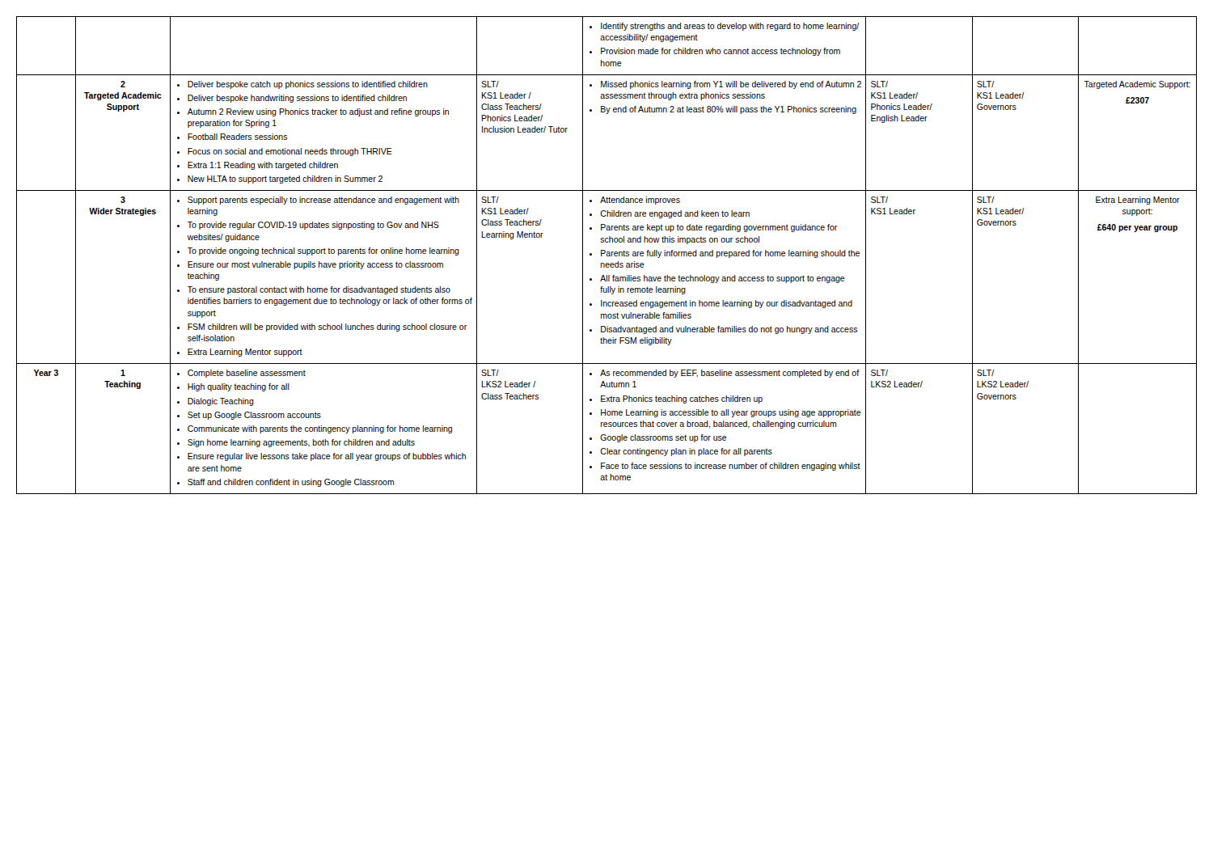| | | | | Identify strengths and areas to develop with regard to home learning/ accessibility/ engagement Provision made for children who cannot access technology from home | | | |
| | 2 Targeted Academic Support | Deliver bespoke catch up phonics sessions to identified children Deliver bespoke handwriting sessions to identified children Autumn 2 Review using Phonics tracker to adjust and refine groups in preparation for Spring 1 Football Readers sessions Focus on social and emotional needs through THRIVE Extra 1:1 Reading with targeted children New HLTA to support targeted children in Summer 2 | SLT/ KS1 Leader / Class Teachers/ Phonics Leader/ Inclusion Leader/ Tutor | Missed phonics learning from Y1 will be delivered by end of Autumn 2 assessment through extra phonics sessions By end of Autumn 2 at least 80% will pass the Y1 Phonics screening | SLT/ KS1 Leader/ Phonics Leader/ English Leader | SLT/ KS1 Leader/ Governors | Targeted Academic Support: £2307 |
| | 3 Wider Strategies | Support parents especially to increase attendance and engagement with learning To provide regular COVID-19 updates signposting to Gov and NHS websites/ guidance To provide ongoing technical support to parents for online home learning Ensure our most vulnerable pupils have priority access to classroom teaching To ensure pastoral contact with home for disadvantaged students also identifies barriers to engagement due to technology or lack of other forms of support FSM children will be provided with school lunches during school closure or self-isolation Extra Learning Mentor support | SLT/ KS1 Leader/ Class Teachers/ Learning Mentor | Attendance improves Children are engaged and keen to learn Parents are kept up to date regarding government guidance for school and how this impacts on our school Parents are fully informed and prepared for home learning should the needs arise All families have the technology and access to support to engage fully in remote learning Increased engagement in home learning by our disadvantaged and most vulnerable families Disadvantaged and vulnerable families do not go hungry and access their FSM eligibility | SLT/ KS1 Leader | SLT/ KS1 Leader/ Governors | Extra Learning Mentor support: £640 per year group |
| Year 3 | 1 Teaching | Complete baseline assessment High quality teaching for all Dialogic Teaching Set up Google Classroom accounts Communicate with parents the contingency planning for home learning Sign home learning agreements, both for children and adults Ensure regular live lessons take place for all year groups of bubbles which are sent home Staff and children confident in using Google Classroom | SLT/ LKS2 Leader / Class Teachers | As recommended by EEF, baseline assessment completed by end of Autumn 1 Extra Phonics teaching catches children up Home Learning is accessible to all year groups using age appropriate resources that cover a broad, balanced, challenging curriculum Google classrooms set up for use Clear contingency plan in place for all parents Face to face sessions to increase number of children engaging whilst at home | SLT/ LKS2 Leader/ | SLT/ LKS2 Leader/ Governors | |